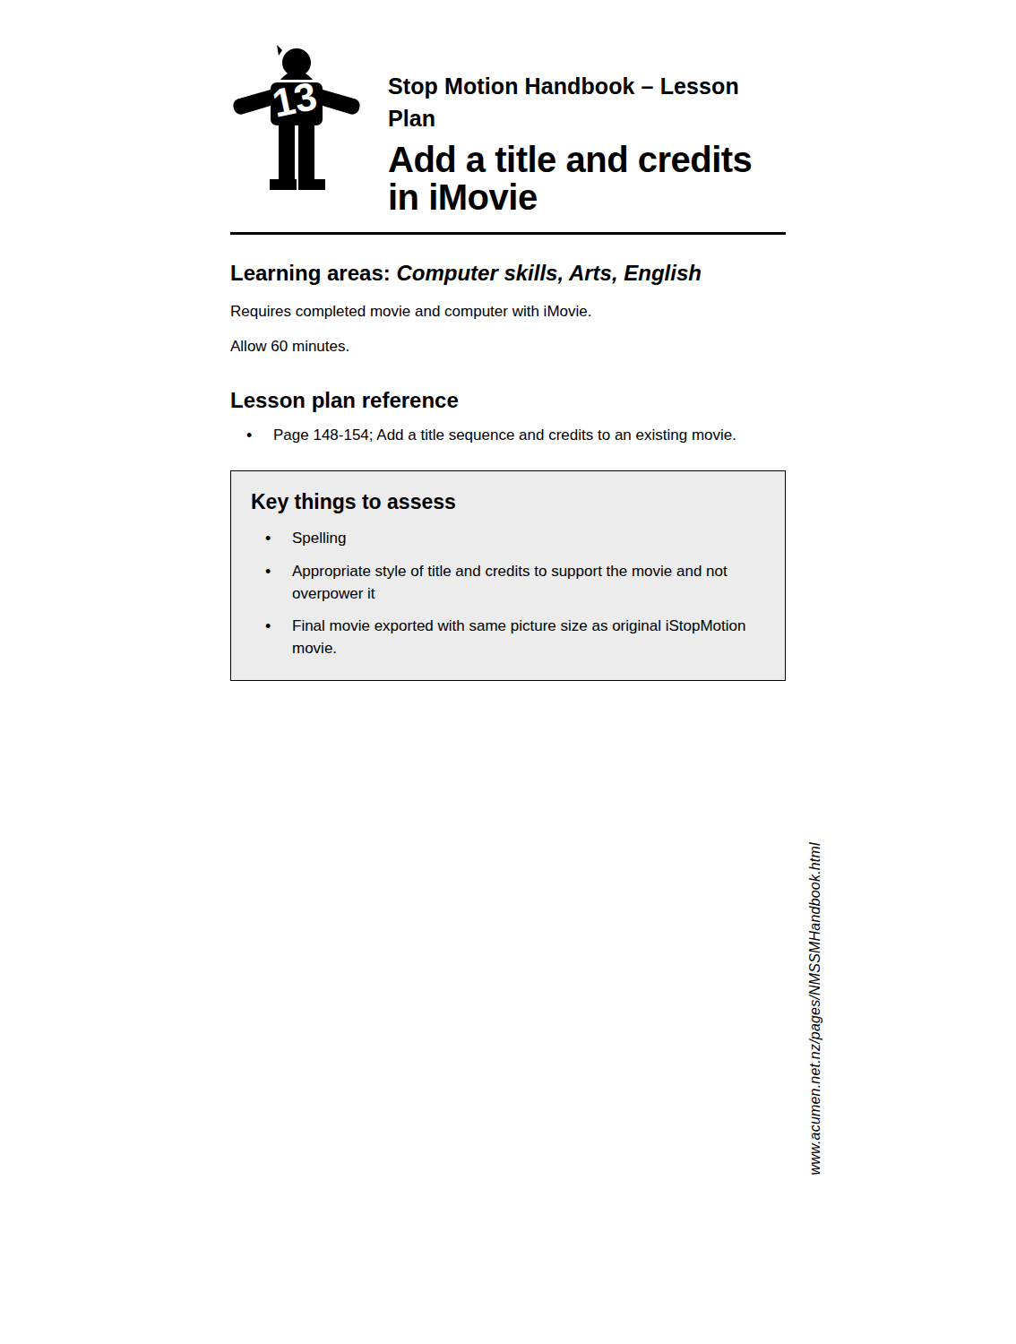13
Stop Motion Handbook – Lesson Plan
Add a title and credits in iMovie
Learning areas: Computer skills, Arts, English
Requires completed movie and computer with iMovie.
Allow 60 minutes.
Lesson plan reference
Page 148-154; Add a title sequence and credits to an existing movie.
Key things to assess
Spelling
Appropriate style of title and credits to support the movie and not overpower it
Final movie exported with same picture size as original iStopMotion movie.
www.acumen.net.nz/pages/NMSSMHandbook.html